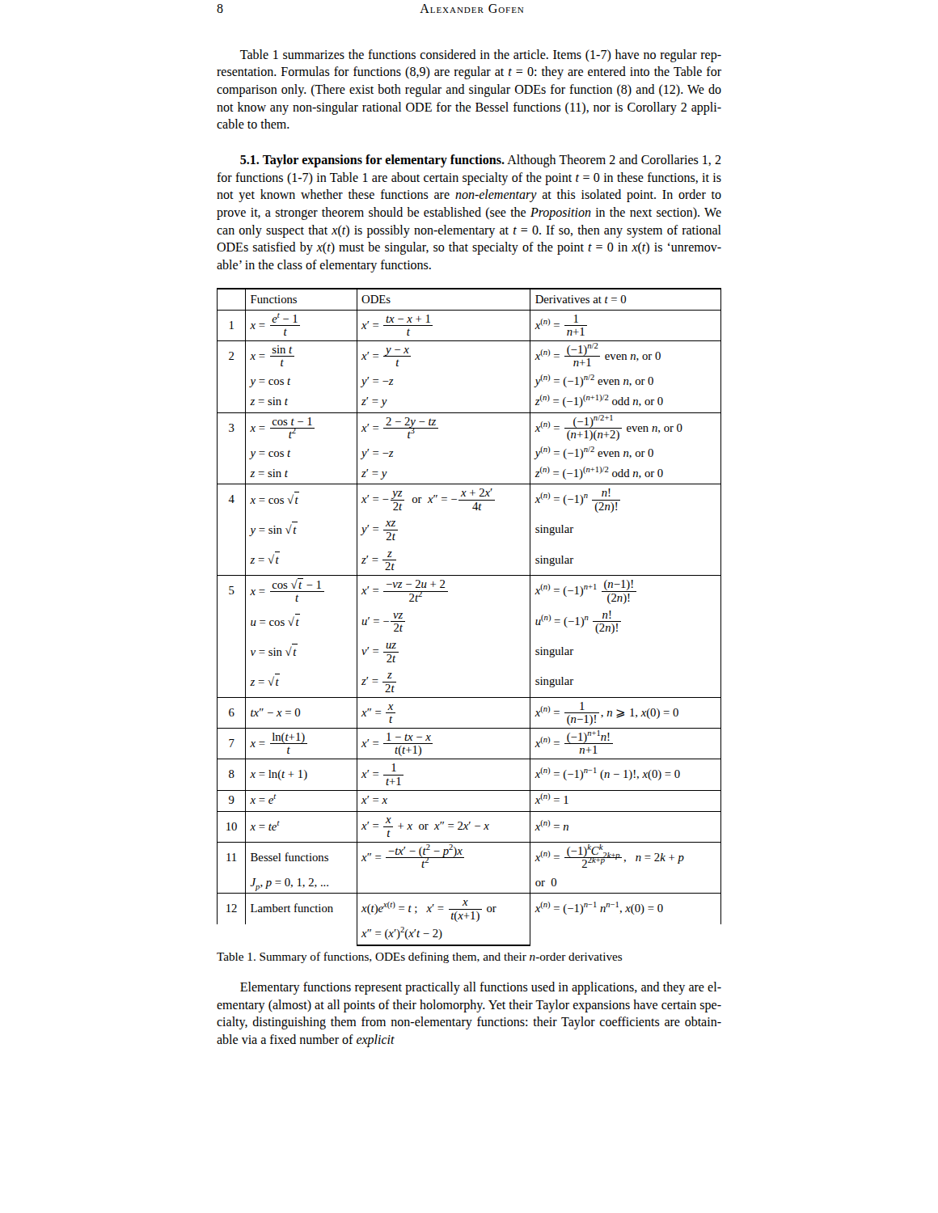8 Alexander Gofen
Table 1 summarizes the functions considered in the article. Items (1-7) have no regular representation. Formulas for functions (8,9) are regular at t = 0: they are entered into the Table for comparison only. (There exist both regular and singular ODEs for function (8) and (12). We do not know any non-singular rational ODE for the Bessel functions (11), nor is Corollary 2 applicable to them.
5.1. Taylor expansions for elementary functions. Although Theorem 2 and Corollaries 1, 2 for functions (1-7) in Table 1 are about certain specialty of the point t = 0 in these functions, it is not yet known whether these functions are non-elementary at this isolated point. In order to prove it, a stronger theorem should be established (see the Proposition in the next section). We can only suspect that x(t) is possibly non-elementary at t = 0. If so, then any system of rational ODEs satisfied by x(t) must be singular, so that specialty of the point t = 0 in x(t) is ‘unremovable’ in the class of elementary functions.
| | Functions | ODEs | Derivatives at t = 0 |
| 1 | x = e t − 1 t | x ′ = tx − x + 1 t | x ( n ) = 1 n +1 |
| 2 | x = sin t t | x ′ = y − x t | x ( n ) = (−1) n /2 n +1 even n , or 0 |
| | y = cos t | y ′ = − z | y ( n ) = (−1) n /2 even n , or 0 |
| | z = sin t | z ′ = y | z ( n ) = (−1) ( n +1)/2 odd n , or 0 |
| 3 | x = cos t − 1 t 2 | x ′ = 2 − 2 y − tz t 3 | x ( n ) = (−1) n /2+1 ( n +1)( n +2) even n , or 0 |
| | y = cos t | y ′ = − z | y ( n ) = (−1) n /2 even n , or 0 |
| | z = sin t | z ′ = y | z ( n ) = (−1) ( n +1)/2 odd n , or 0 |
| 4 | x = cos √ t | x ′ = − yz 2 t or x ″ = − x + 2 x ′ 4 t | x ( n ) = (−1) n n ! (2 n )! |
| | y = sin √ t | y ′ = xz 2 t | singular |
| | z = √ t | z ′ = z 2 t | singular |
| 5 | x = cos √ t − 1 t | x ′ = − vz − 2 u + 2 2 t 2 | x ( n ) = (−1) n +1 ( n −1)! (2 n )! |
| | u = cos √ t | u ′ = − vz 2 t | u ( n ) = (−1) n n ! (2 n )! |
| | v = sin √ t | v ′ = uz 2 t | singular |
| | z = √ t | z ′ = z 2 t | singular |
| 6 | tx ″ − x = 0 | x ″ = x t | x ( n ) = 1 ( n −1)! , n ⩾ 1, x (0) = 0 |
| 7 | x = ln( t +1) t | x ′ = 1 − tx − x t ( t +1) | x ( n ) = (−1) n +1 n ! n +1 |
| 8 | x = ln( t + 1) | x ′ = 1 t +1 | x ( n ) = (−1) n −1 ( n − 1)!, x (0) = 0 |
| 9 | x = e t | x ′ = x | x ( n ) = 1 |
| 10 | x = te t | x ′ = x t + x or x ″ = 2 x ′ − x | x ( n ) = n |
| 11 | Bessel functions | x ″ = − tx ′ − ( t 2 − p 2 ) x t 2 | x ( n ) = (−1) k C k 2 k + p 2 2 k + p , n = 2 k + p |
| | J p , p = 0, 1, 2, ... | | or 0 |
| 12 | Lambert function | x ( t ) e x ( t ) = t ; x ′ = x t ( x +1) or | x ( n ) = (−1) n −1 n n −1 , x (0) = 0 |
| | | x ″ = ( x ′) 2 ( x ′ t − 2) | |
Table 1. Summary of functions, ODEs defining them, and their n-order derivatives
Elementary functions represent practically all functions used in applications, and they are elementary (almost) at all points of their holomorphy. Yet their Taylor expansions have certain specialty, distinguishing them from non-elementary functions: their Taylor coefficients are obtainable via a fixed number of explicit